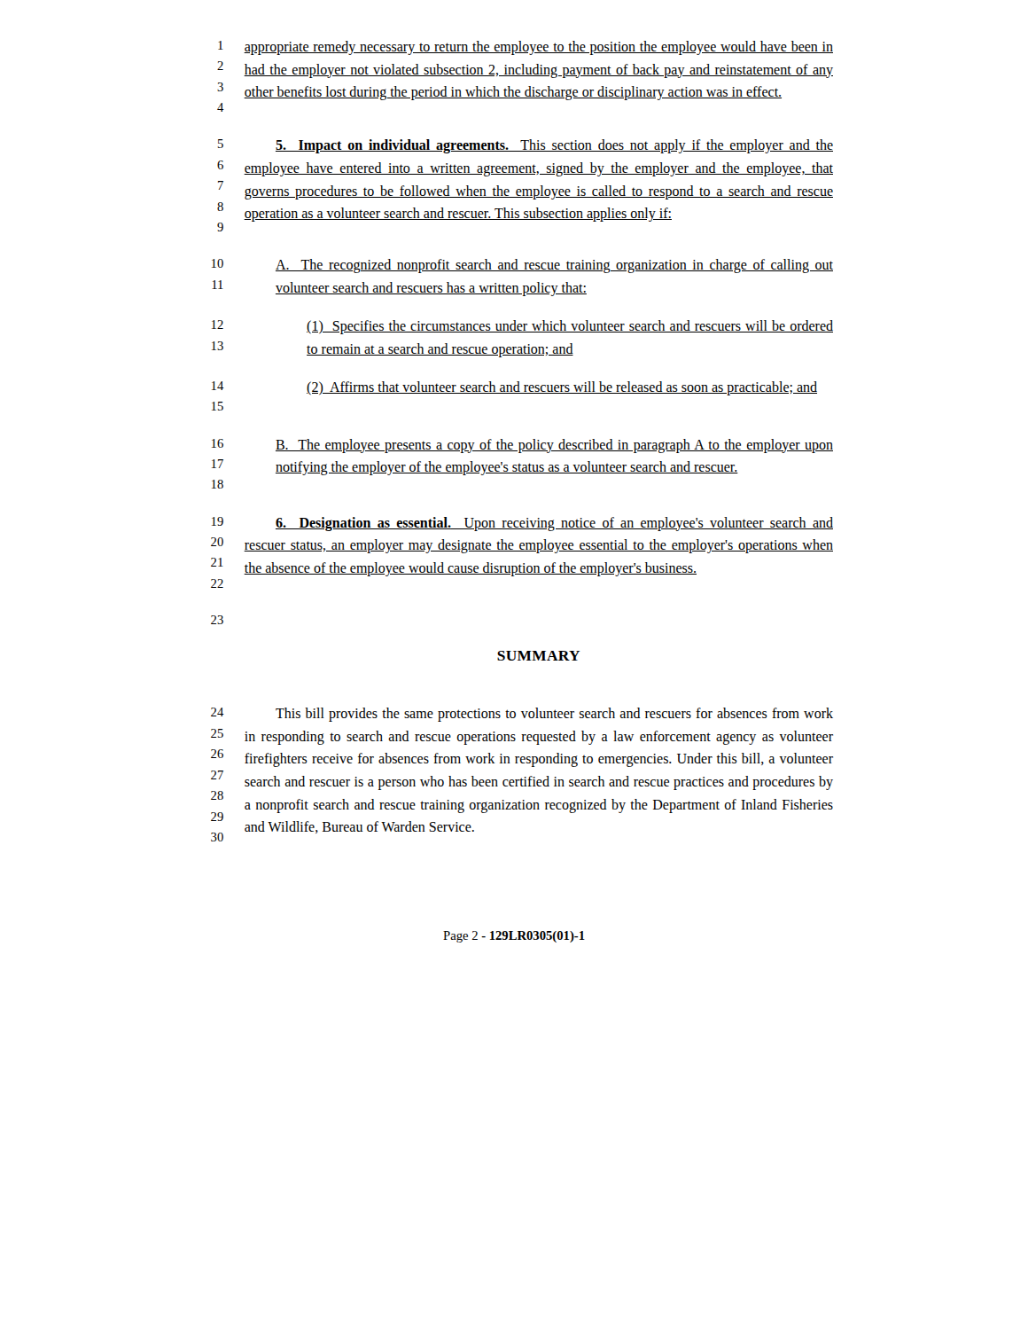1 2 3 4
appropriate remedy necessary to return the employee to the position the employee would have been in had the employer not violated subsection 2, including payment of back pay and reinstatement of any other benefits lost during the period in which the discharge or disciplinary action was in effect.
5 6 7 8 9
5. Impact on individual agreements. This section does not apply if the employer and the employee have entered into a written agreement, signed by the employer and the employee, that governs procedures to be followed when the employee is called to respond to a search and rescue operation as a volunteer search and rescuer. This subsection applies only if:
10 11
A. The recognized nonprofit search and rescue training organization in charge of calling out volunteer search and rescuers has a written policy that:
12 13
(1) Specifies the circumstances under which volunteer search and rescuers will be ordered to remain at a search and rescue operation; and
14 15
(2) Affirms that volunteer search and rescuers will be released as soon as practicable; and
16 17 18
B. The employee presents a copy of the policy described in paragraph A to the employer upon notifying the employer of the employee's status as a volunteer search and rescuer.
19 20 21 22
6. Designation as essential. Upon receiving notice of an employee's volunteer search and rescuer status, an employer may designate the employee essential to the employer's operations when the absence of the employee would cause disruption of the employer's business.
23
SUMMARY
24 25 26 27 28 29 30
This bill provides the same protections to volunteer search and rescuers for absences from work in responding to search and rescue operations requested by a law enforcement agency as volunteer firefighters receive for absences from work in responding to emergencies. Under this bill, a volunteer search and rescuer is a person who has been certified in search and rescue practices and procedures by a nonprofit search and rescue training organization recognized by the Department of Inland Fisheries and Wildlife, Bureau of Warden Service.
Page 2 - 129LR0305(01)-1